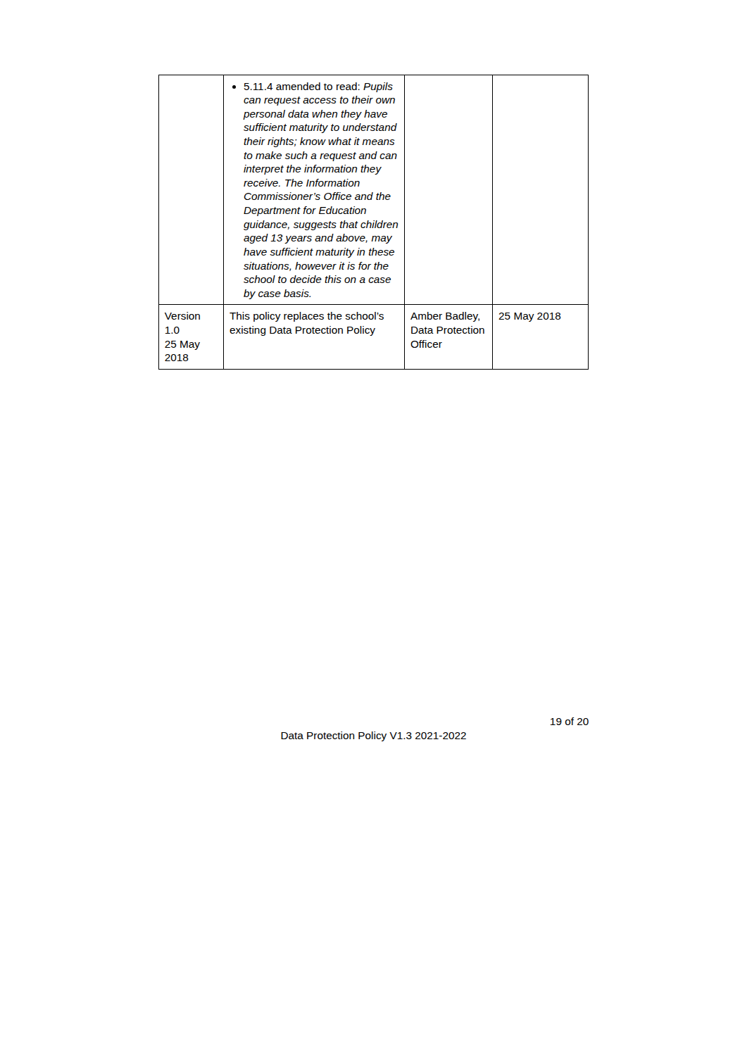| | 5.11.4 amended to read: Pupils can request access to their own personal data when they have sufficient maturity to understand their rights; know what it means to make such a request and can interpret the information they receive. The Information Commissioner’s Office and the Department for Education guidance, suggests that children aged 13 years and above, may have sufficient maturity in these situations, however it is for the school to decide this on a case by case basis. | | |
| Version 1.0 25 May 2018 | This policy replaces the school’s existing Data Protection Policy | Amber Badley, Data Protection Officer | 25 May 2018 |
19 of 20
Data Protection Policy V1.3 2021-2022